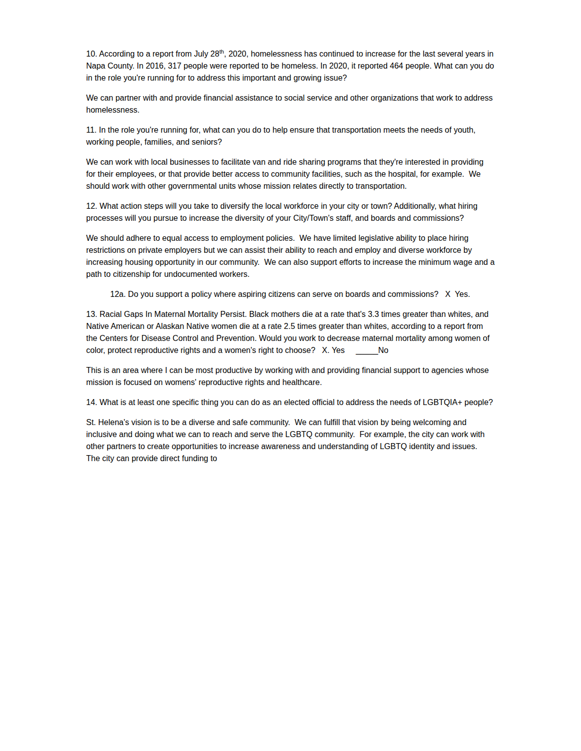10. According to a report from July 28th, 2020, homelessness has continued to increase for the last several years in Napa County. In 2016, 317 people were reported to be homeless. In 2020, it reported 464 people. What can you do in the role you're running for to address this important and growing issue?
We can partner with and provide financial assistance to social service and other organizations that work to address homelessness.
11. In the role you're running for, what can you do to help ensure that transportation meets the needs of youth, working people, families, and seniors?
We can work with local businesses to facilitate van and ride sharing programs that they're interested in providing for their employees, or that provide better access to community facilities, such as the hospital, for example. We should work with other governmental units whose mission relates directly to transportation.
12. What action steps will you take to diversify the local workforce in your city or town? Additionally, what hiring processes will you pursue to increase the diversity of your City/Town's staff, and boards and commissions?
We should adhere to equal access to employment policies. We have limited legislative ability to place hiring restrictions on private employers but we can assist their ability to reach and employ and diverse workforce by increasing housing opportunity in our community. We can also support efforts to increase the minimum wage and a path to citizenship for undocumented workers.
12a. Do you support a policy where aspiring citizens can serve on boards and commissions? X Yes.
13. Racial Gaps In Maternal Mortality Persist. Black mothers die at a rate that's 3.3 times greater than whites, and Native American or Alaskan Native women die at a rate 2.5 times greater than whites, according to a report from the Centers for Disease Control and Prevention. Would you work to decrease maternal mortality among women of color, protect reproductive rights and a women's right to choose? X. Yes _____No
This is an area where I can be most productive by working with and providing financial support to agencies whose mission is focused on womens' reproductive rights and healthcare.
14. What is at least one specific thing you can do as an elected official to address the needs of LGBTQIA+ people?
St. Helena's vision is to be a diverse and safe community. We can fulfill that vision by being welcoming and inclusive and doing what we can to reach and serve the LGBTQ community. For example, the city can work with other partners to create opportunities to increase awareness and understanding of LGBTQ identity and issues. The city can provide direct funding to